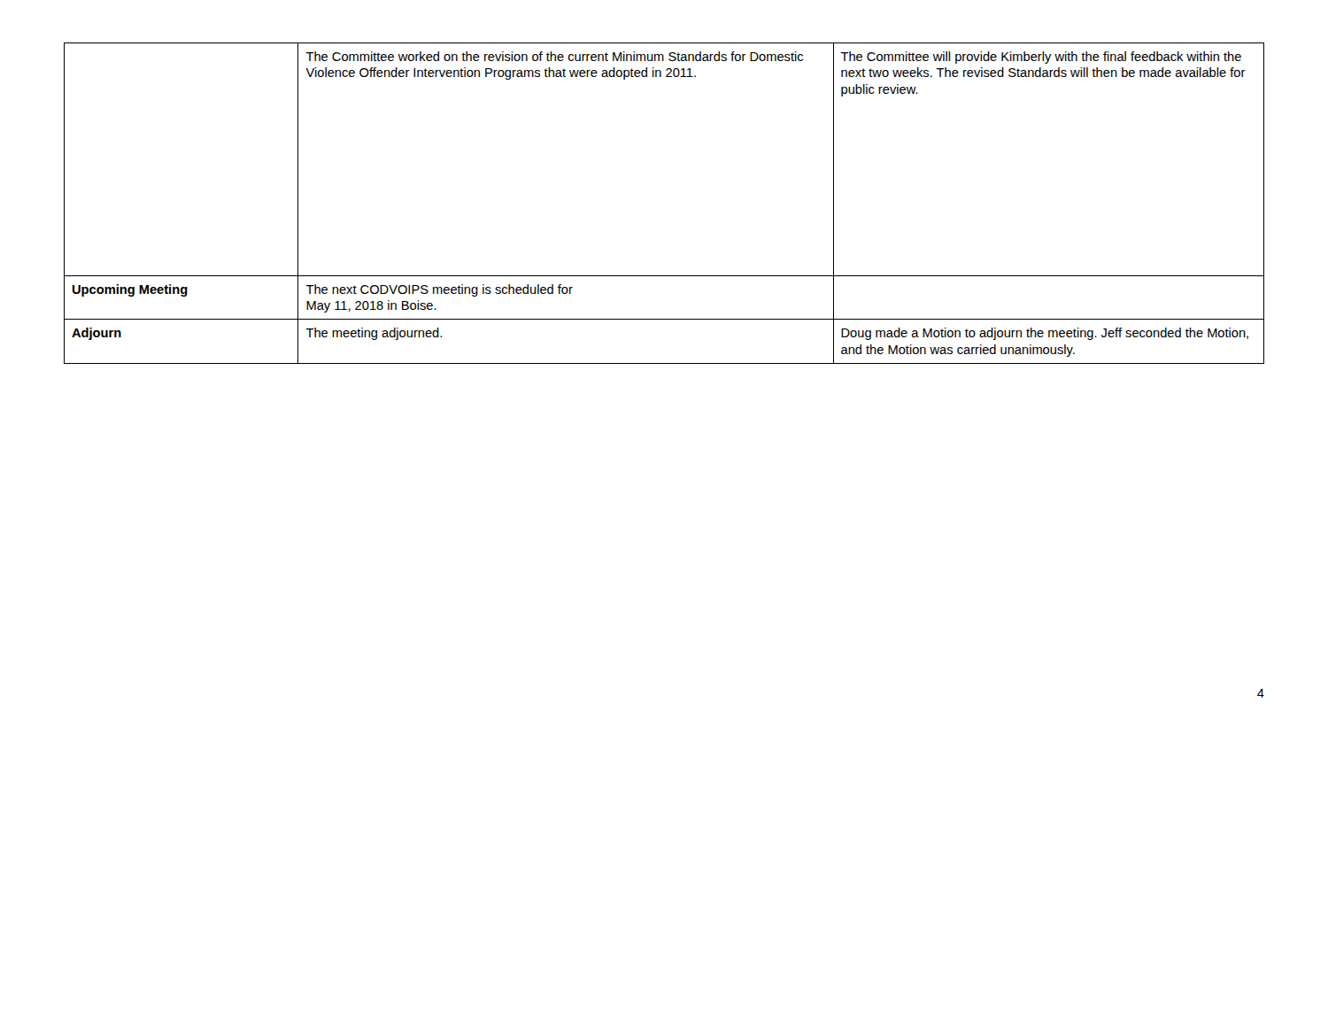| | The Committee worked on the revision of the current Minimum Standards for Domestic Violence Offender Intervention Programs that were adopted in 2011. | The Committee will provide Kimberly with the final feedback within the next two weeks. The revised Standards will then be made available for public review. |
| Upcoming Meeting | The next CODVOIPS meeting is scheduled for May 11, 2018 in Boise. | |
| Adjourn | The meeting adjourned. | Doug made a Motion to adjourn the meeting. Jeff seconded the Motion, and the Motion was carried unanimously. |
4